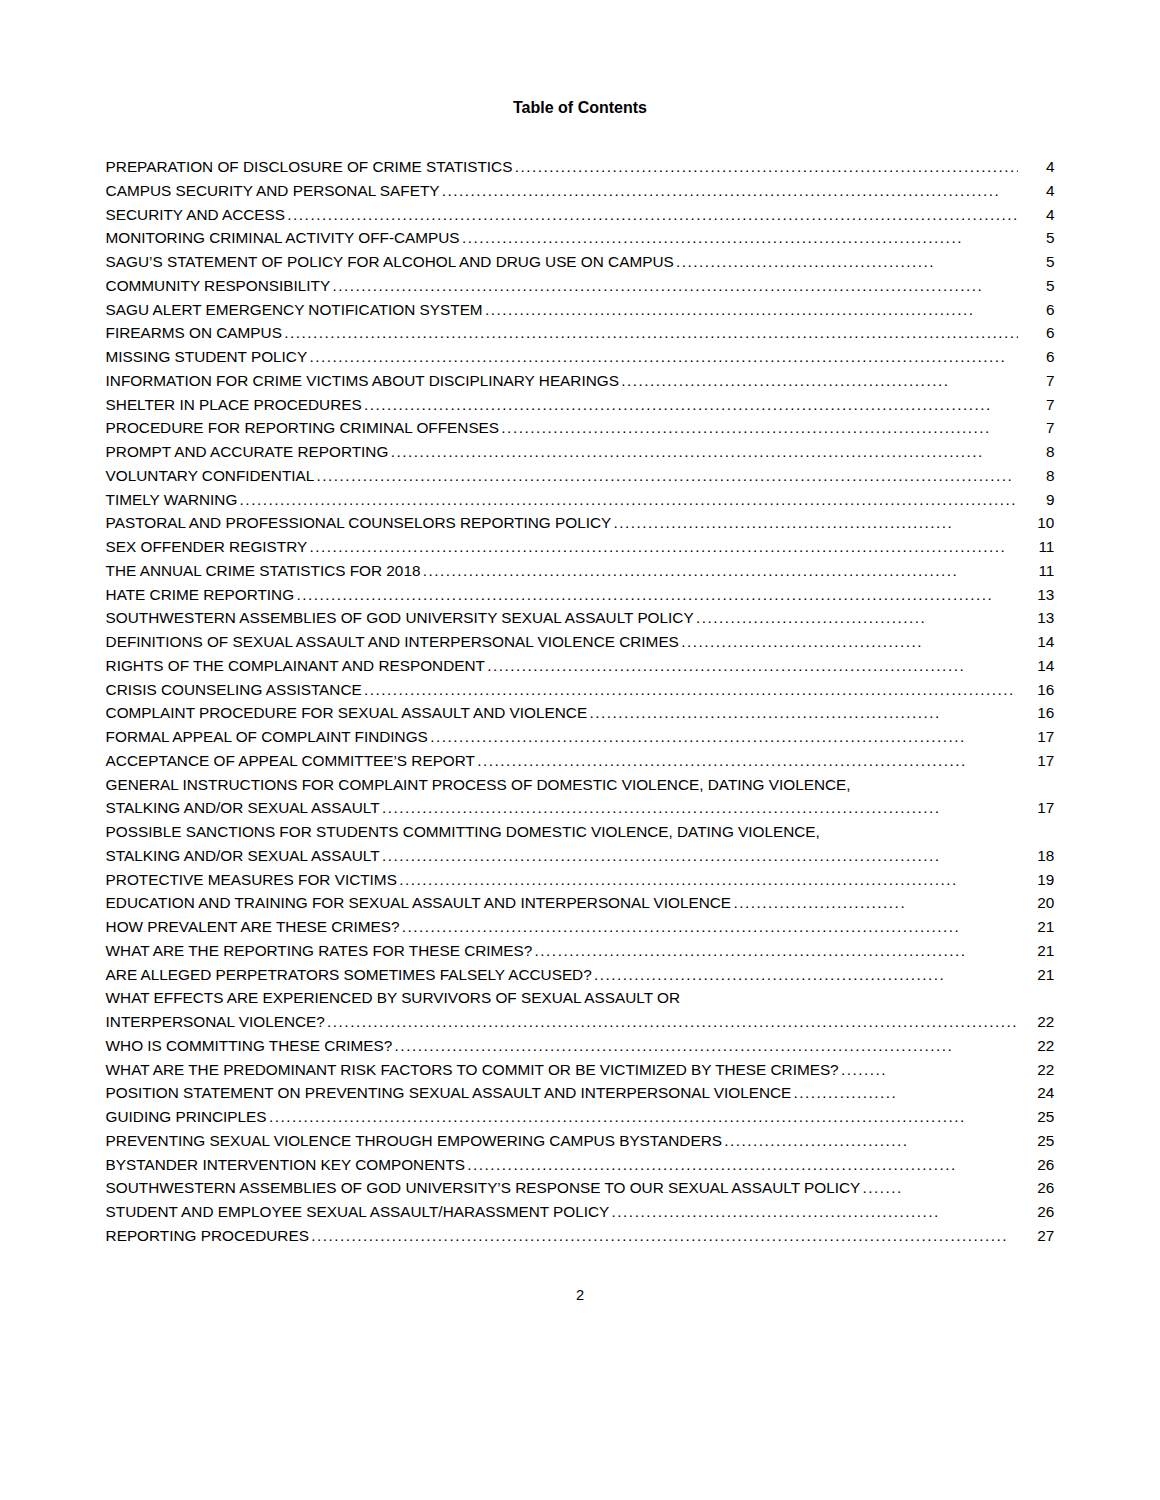Table of Contents
PREPARATION OF DISCLOSURE OF CRIME STATISTICS.......................................................................................... 4
CAMPUS SECURITY AND PERSONAL SAFETY................................................................................................. 4
SECURITY AND ACCESS................................................................................................................................. 4
MONITORING CRIMINAL ACTIVITY OFF-CAMPUS....................................................................................... 5
SAGU’S STATEMENT OF POLICY FOR ALCOHOL AND DRUG USE ON CAMPUS............................................. 5
COMMUNITY RESPONSIBILITY................................................................................................................. 5
SAGU ALERT EMERGENCY NOTIFICATION SYSTEM..................................................................................... 6
FIREARMS ON CAMPUS................................................................................................................................. 6
MISSING STUDENT POLICY......................................................................................................................... 6
INFORMATION FOR CRIME VICTIMS ABOUT DISCIPLINARY HEARINGS......................................................... 7
SHELTER IN PLACE PROCEDURES............................................................................................................. 7
PROCEDURE FOR REPORTING CRIMINAL OFFENSES..................................................................................... 7
PROMPT AND ACCURATE REPORTING....................................................................................................... 8
VOLUNTARY CONFIDENTIAL......................................................................................................................... 8
TIMELY WARNING......................................................................................................................................... 9
PASTORAL AND PROFESSIONAL COUNSELORS REPORTING POLICY........................................................... 10
SEX OFFENDER REGISTRY......................................................................................................................... 11
THE ANNUAL CRIME STATISTICS FOR 2018............................................................................................. 11
HATE CRIME REPORTING......................................................................................................................... 13
SOUTHWESTERN ASSEMBLIES OF GOD UNIVERSITY SEXUAL ASSAULT POLICY........................................ 13
DEFINITIONS OF SEXUAL ASSAULT AND INTERPERSONAL VIOLENCE CRIMES.......................................... 14
RIGHTS OF THE COMPLAINANT AND RESPONDENT................................................................................... 14
CRISIS COUNSELING ASSISTANCE................................................................................................................. 16
COMPLAINT PROCEDURE FOR SEXUAL ASSAULT AND VIOLENCE............................................................. 16
FORMAL APPEAL OF COMPLAINT FINDINGS............................................................................................. 17
ACCEPTANCE OF APPEAL COMMITTEE’S REPORT..................................................................................... 17
GENERAL INSTRUCTIONS FOR COMPLAINT PROCESS OF DOMESTIC VIOLENCE, DATING VIOLENCE, STALKING AND/OR SEXUAL ASSAULT................................................................................................. 17
POSSIBLE SANCTIONS FOR STUDENTS COMMITTING DOMESTIC VIOLENCE, DATING VIOLENCE, STALKING AND/OR SEXUAL ASSAULT................................................................................................. 18
PROTECTIVE MEASURES FOR VICTIMS................................................................................................. 19
EDUCATION AND TRAINING FOR SEXUAL ASSAULT AND INTERPERSONAL VIOLENCE.............................. 20
HOW PREVALENT ARE THESE CRIMES?................................................................................................. 21
WHAT ARE THE REPORTING RATES FOR THESE CRIMES?........................................................................... 21
ARE ALLEGED PERPETRATORS SOMETIMES FALSELY ACCUSED?............................................................. 21
WHAT EFFECTS ARE EXPERIENCED BY SURVIVORS OF SEXUAL ASSAULT OR INTERPERSONAL VIOLENCE?......................................................................................................................... 22
WHO IS COMMITTING THESE CRIMES?................................................................................................. 22
WHAT ARE THE PREDOMINANT RISK FACTORS TO COMMIT OR BE VICTIMIZED BY THESE CRIMES?........ 22
POSITION STATEMENT ON PREVENTING SEXUAL ASSAULT AND INTERPERSONAL VIOLENCE.................. 24
GUIDING PRINCIPLES......................................................................................................................... 25
PREVENTING SEXUAL VIOLENCE THROUGH EMPOWERING CAMPUS BYSTANDERS................................ 25
BYSTANDER INTERVENTION KEY COMPONENTS..................................................................................... 26
SOUTHWESTERN ASSEMBLIES OF GOD UNIVERSITY’S RESPONSE TO OUR SEXUAL ASSAULT POLICY....... 26
STUDENT AND EMPLOYEE SEXUAL ASSAULT/HARASSMENT POLICY......................................................... 26
REPORTING PROCEDURES......................................................................................................................... 27
2